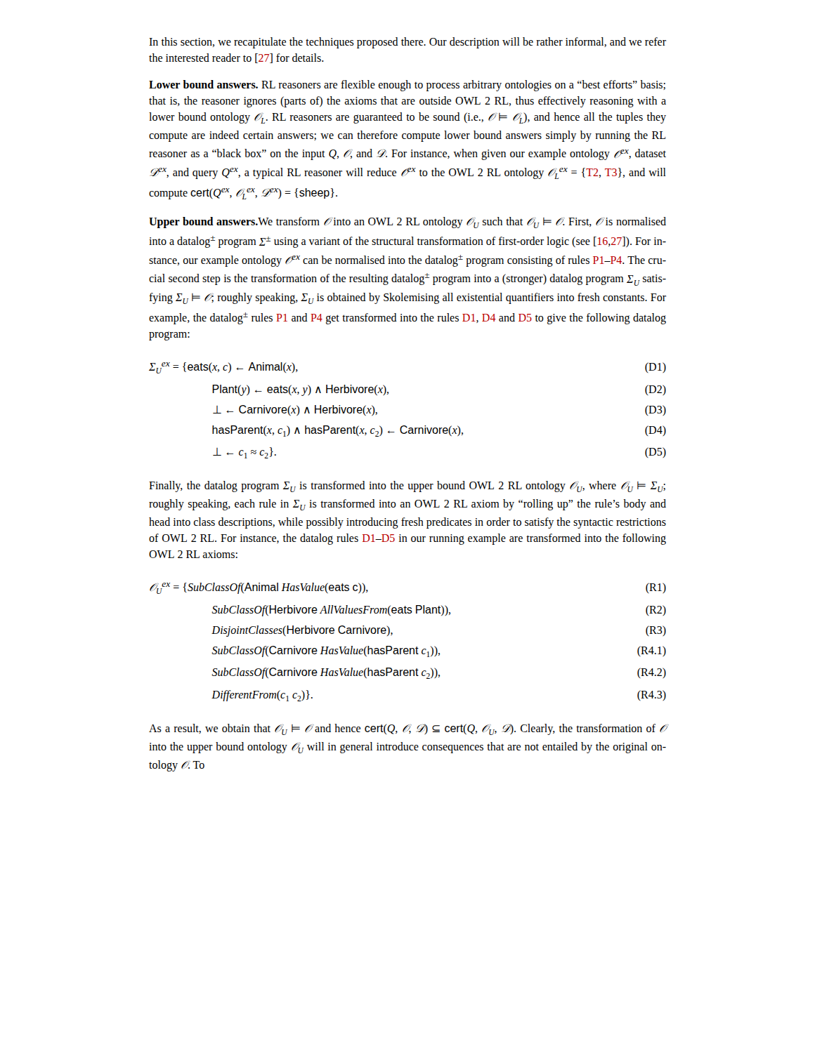In this section, we recapitulate the techniques proposed there. Our description will be rather informal, and we refer the interested reader to [27] for details.
Lower bound answers. RL reasoners are flexible enough to process arbitrary ontologies on a “best efforts” basis; that is, the reasoner ignores (parts of) the axioms that are outside OWL 2 RL, thus effectively reasoning with a lower bound ontology 𝒪L. RL reasoners are guaranteed to be sound (i.e., 𝒪 ⊨ 𝒪L), and hence all the tuples they compute are indeed certain answers; we can therefore compute lower bound answers simply by running the RL reasoner as a “black box” on the input Q, 𝒪, and 𝒟. For instance, when given our example ontology 𝒪ex, dataset 𝒟ex, and query Qex, a typical RL reasoner will reduce 𝒪ex to the OWL 2 RL ontology 𝒪Lex = {T2, T3}, and will compute cert(Qex, 𝒪Lex, 𝒟ex) = {sheep}.
Upper bound answers. We transform 𝒪 into an OWL 2 RL ontology 𝒪U such that 𝒪U ⊨ 𝒪. First, 𝒪 is normalised into a datalog± program Σ± using a variant of the structural transformation of first-order logic (see [16,27]). For instance, our example ontology 𝒪ex can be normalised into the datalog± program consisting of rules P1–P4. The crucial second step is the transformation of the resulting datalog± program into a (stronger) datalog program ΣU satisfying ΣU ⊨ 𝒪; roughly speaking, ΣU is obtained by Skolemising all existential quantifiers into fresh constants. For example, the datalog± rules P1 and P4 get transformed into the rules D1, D4 and D5 to give the following datalog program:
| Σ U ex = { eats ( x , c ) ← Animal ( x ), | | (D1) |
| Plant ( y ) ← eats ( x , y ) ∧ Herbivore ( x ), | | (D2) |
| ⊥ ← Carnivore ( x ) ∧ Herbivore ( x ), | | (D3) |
| hasParent ( x , c 1 ) ∧ hasParent ( x , c 2 ) ← Carnivore ( x ), | | (D4) |
| ⊥ ← c 1 ≈ c 2 }. | | (D5) |
Finally, the datalog program ΣU is transformed into the upper bound OWL 2 RL ontology 𝒪U, where 𝒪U ⊨ ΣU; roughly speaking, each rule in ΣU is transformed into an OWL 2 RL axiom by “rolling up” the rule’s body and head into class descriptions, while possibly introducing fresh predicates in order to satisfy the syntactic restrictions of OWL 2 RL. For instance, the datalog rules D1–D5 in our running example are transformed into the following OWL 2 RL axioms:
| 𝒪 U ex = { SubClassOf ( Animal HasValue ( eats c )), | | (R1) |
| SubClassOf ( Herbivore AllValuesFrom ( eats Plant )), | | (R2) |
| DisjointClasses ( Herbivore Carnivore ), | | (R3) |
| SubClassOf ( Carnivore HasValue ( hasParent c 1 )), | | (R4.1) |
| SubClassOf ( Carnivore HasValue ( hasParent c 2 )), | | (R4.2) |
| DifferentFrom ( c 1 c 2 )}. | | (R4.3) |
As a result, we obtain that 𝒪U ⊨ 𝒪 and hence cert(Q, 𝒪, 𝒟) ⊆ cert(Q, 𝒪U, 𝒟). Clearly, the transformation of 𝒪 into the upper bound ontology 𝒪U will in general introduce consequences that are not entailed by the original ontology 𝒪. To